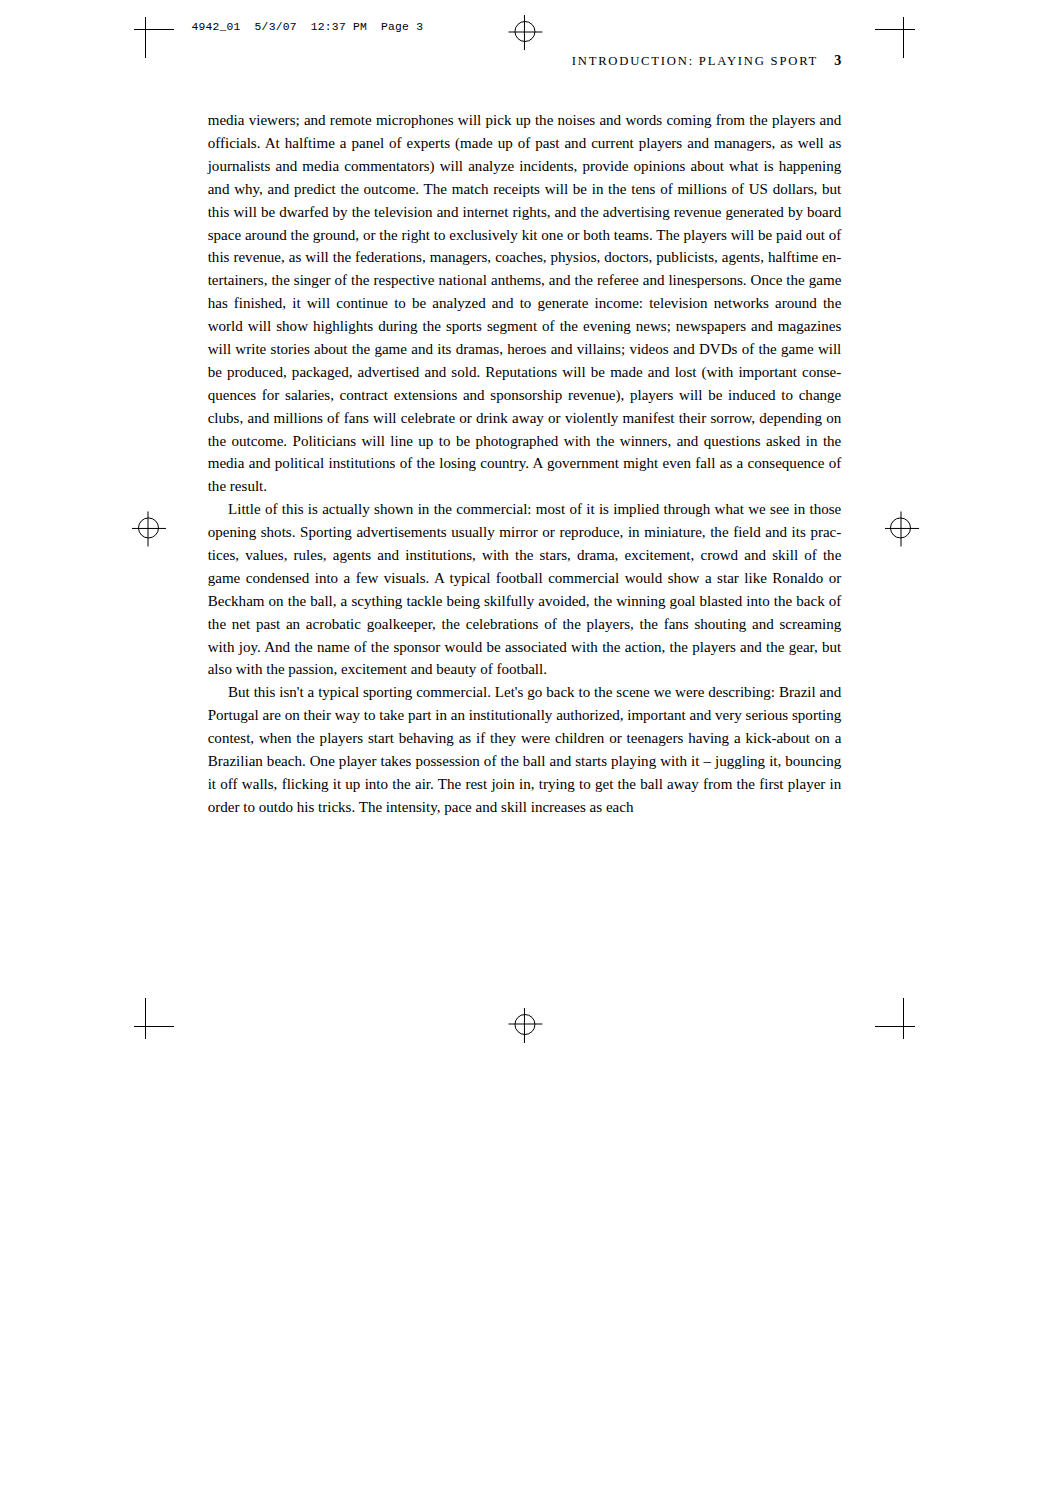4942_01 5/3/07 12:37 PM Page 3
Introduction: Playing Sport 3
media viewers; and remote microphones will pick up the noises and words coming from the players and officials. At halftime a panel of experts (made up of past and current players and managers, as well as journalists and media commentators) will analyze incidents, provide opinions about what is happening and why, and predict the outcome. The match receipts will be in the tens of millions of US dollars, but this will be dwarfed by the television and internet rights, and the advertising revenue generated by board space around the ground, or the right to exclusively kit one or both teams. The players will be paid out of this revenue, as will the federations, managers, coaches, physios, doctors, publicists, agents, halftime entertainers, the singer of the respective national anthems, and the referee and linespersons. Once the game has finished, it will continue to be analyzed and to generate income: television networks around the world will show highlights during the sports segment of the evening news; newspapers and magazines will write stories about the game and its dramas, heroes and villains; videos and DVDs of the game will be produced, packaged, advertised and sold. Reputations will be made and lost (with important consequences for salaries, contract extensions and sponsorship revenue), players will be induced to change clubs, and millions of fans will celebrate or drink away or violently manifest their sorrow, depending on the outcome. Politicians will line up to be photographed with the winners, and questions asked in the media and political institutions of the losing country. A government might even fall as a consequence of the result.
Little of this is actually shown in the commercial: most of it is implied through what we see in those opening shots. Sporting advertisements usually mirror or reproduce, in miniature, the field and its practices, values, rules, agents and institutions, with the stars, drama, excitement, crowd and skill of the game condensed into a few visuals. A typical football commercial would show a star like Ronaldo or Beckham on the ball, a scything tackle being skilfully avoided, the winning goal blasted into the back of the net past an acrobatic goalkeeper, the celebrations of the players, the fans shouting and screaming with joy. And the name of the sponsor would be associated with the action, the players and the gear, but also with the passion, excitement and beauty of football.
But this isn't a typical sporting commercial. Let's go back to the scene we were describing: Brazil and Portugal are on their way to take part in an institutionally authorized, important and very serious sporting contest, when the players start behaving as if they were children or teenagers having a kick-about on a Brazilian beach. One player takes possession of the ball and starts playing with it – juggling it, bouncing it off walls, flicking it up into the air. The rest join in, trying to get the ball away from the first player in order to outdo his tricks. The intensity, pace and skill increases as each